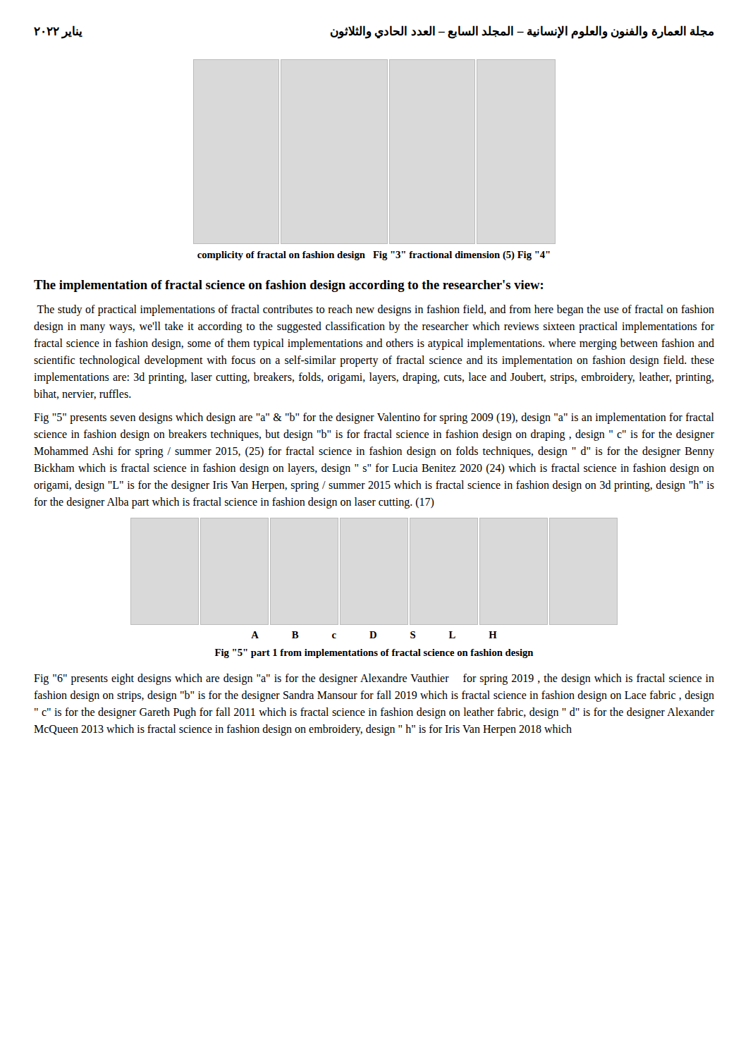مجلة العمارة والفنون والعلوم الإنسانية – المجلد السابع – العدد الحادي والثلاثون
يناير ٢٠٢٢
complicity of fractal on fashion design Fig "3" fractional dimension (5) Fig "4"
The implementation of fractal science on fashion design according to the researcher's view:
The study of practical implementations of fractal contributes to reach new designs in fashion field, and from here began the use of fractal on fashion design in many ways, we'll take it according to the suggested classification by the researcher which reviews sixteen practical implementations for fractal science in fashion design, some of them typical implementations and others is atypical implementations. where merging between fashion and scientific technological development with focus on a self-similar property of fractal science and its implementation on fashion design field. these implementations are: 3d printing, laser cutting, breakers, folds, origami, layers, draping, cuts, lace and Joubert, strips, embroidery, leather, printing, bihat, nervier, ruffles.
Fig "5" presents seven designs which design are "a" & "b" for the designer Valentino for spring 2009 (19), design "a" is an implementation for fractal science in fashion design on breakers techniques, but design "b" is for fractal science in fashion design on draping , design " c" is for the designer Mohammed Ashi for spring / summer 2015, (25) for fractal science in fashion design on folds techniques, design " d" is for the designer Benny Bickham which is fractal science in fashion design on layers, design " s" for Lucia Benitez 2020 (24) which is fractal science in fashion design on origami, design "L" is for the designer Iris Van Herpen, spring / summer 2015 which is fractal science in fashion design on 3d printing, design "h" is for the designer Alba part which is fractal science in fashion design on laser cutting. (17)
ABcDSLH
Fig "5" part 1 from implementations of fractal science on fashion design
Fig "6" presents eight designs which are design "a" is for the designer Alexandre Vauthier for spring 2019 , the design which is fractal science in fashion design on strips, design "b" is for the designer Sandra Mansour for fall 2019 which is fractal science in fashion design on Lace fabric , design " c" is for the designer Gareth Pugh for fall 2011 which is fractal science in fashion design on leather fabric, design " d" is for the designer Alexander McQueen 2013 which is fractal science in fashion design on embroidery, design " h" is for Iris Van Herpen 2018 which